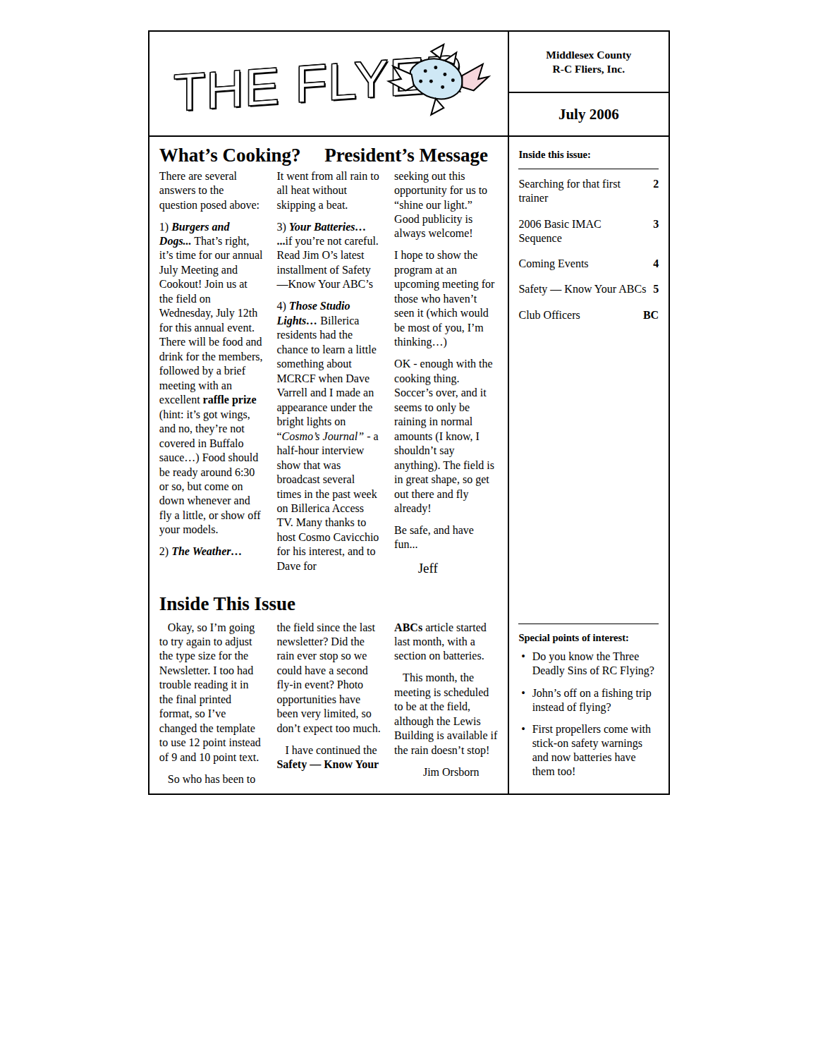THE FLYER
Middlesex County
R-C Fliers, Inc.
July 2006
What’s Cooking?
President’s Message
There are several answers to the question posed above:
1) Burgers and Dogs... That’s right, it’s time for our annual July Meeting and Cookout! Join us at the field on Wednesday, July 12th for this annual event. There will be food and drink for the members, followed by a brief meeting with an excellent raffle prize (hint: it’s got wings, and no, they’re not covered in Buffalo sauce…) Food should be ready around 6:30 or so, but come on down whenever and fly a little, or show off your models.
2) The Weather…
It went from all rain to all heat without skipping a beat.
3) Your Batteries… ... if you’re not careful. Read Jim O’s latest installment of Safety—Know Your ABC’s
4) Those Studio Lights… Billerica residents had the chance to learn a little something about MCRCF when Dave Varrell and I made an appearance under the bright lights on “Cosmo’s Journal” - a half-hour interview show that was broadcast several times in the past week on Billerica Access TV. Many thanks to host Cosmo Cavicchio for his interest, and to Dave for
seeking out this opportunity for us to “shine our light.” Good publicity is always welcome!
I hope to show the program at an upcoming meeting for those who haven’t seen it (which would be most of you, I’m thinking…)
OK - enough with the cooking thing. Soccer’s over, and it seems to only be raining in normal amounts (I know, I shouldn’t say anything). The field is in great shape, so get out there and fly already!
Be safe, and have fun...
Jeff
Inside This Issue
Okay, so I’m going to try again to adjust the type size for the Newsletter. I too had trouble reading it in the final printed format, so I’ve changed the template to use 12 point instead of 9 and 10 point text.
So who has been to
the field since the last newsletter? Did the rain ever stop so we could have a second fly-in event? Photo opportunities have been very limited, so don’t expect too much.
I have continued the Safety — Know Your
ABCs article started last month, with a section on batteries.
This month, the meeting is scheduled to be at the field, although the Lewis Building is available if the rain doesn’t stop!
Jim Orsborn
Inside this issue:
Searching for that first trainer 2
2006 Basic IMAC Sequence 3
Coming Events 4
Safety — Know Your ABCs 5
Club Officers BC
Special points of interest:
Do you know the Three Deadly Sins of RC Flying?
John’s off on a fishing trip instead of flying?
First propellers come with stick-on safety warnings and now batteries have them too!